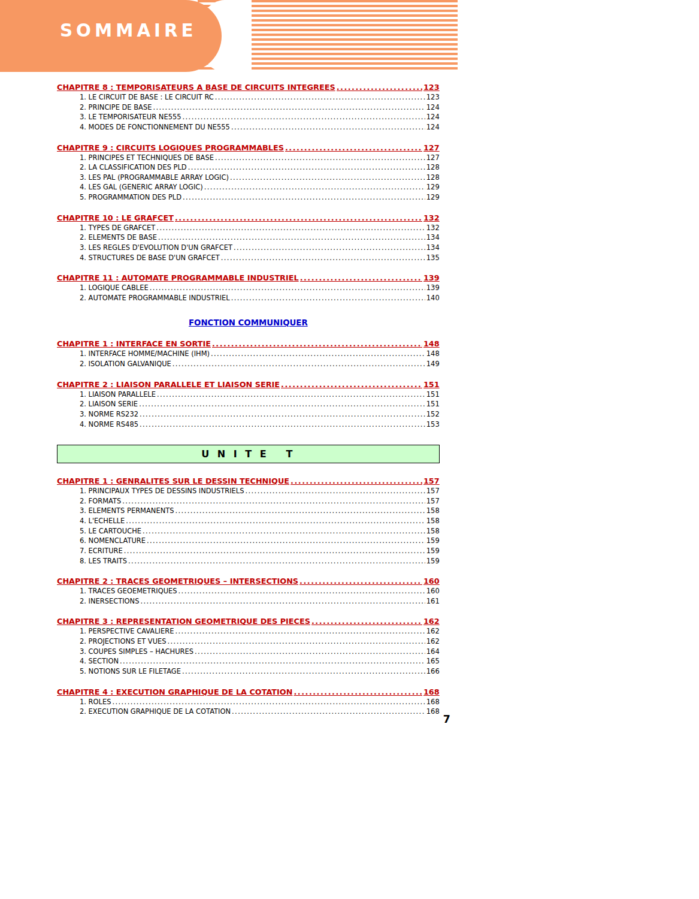SOMMAIRE
CHAPITRE 8 : TEMPORISATEURS A BASE DE CIRCUITS INTEGREES .......................................................................................................................... 123
1. LE CIRCUIT DE BASE : LE CIRCUIT RC................................................................................................................................................. 123
2. PRINCIPE DE BASE................................................................................................................................................. 124
3. LE TEMPORISATEUR NE555................................................................................................................................................. 124
4. MODES DE FONCTIONNEMENT DU NE555................................................................................................................................................. 124
CHAPITRE 9 : CIRCUITS LOGIQUES PROGRAMMABLES .......................................................................................................................... 127
1. PRINCIPES ET TECHNIQUES DE BASE................................................................................................................................................. 127
2. LA CLASSIFICATION DES PLD................................................................................................................................................. 128
3. LES PAL (PROGRAMMABLE ARRAY LOGIC)................................................................................................................................................. 128
4. LES GAL (GENERIC ARRAY LOGIC)................................................................................................................................................. 129
5. PROGRAMMATION DES PLD................................................................................................................................................. 129
CHAPITRE 10 : LE GRAFCET .......................................................................................................................... 132
1. TYPES DE GRAFCET................................................................................................................................................. 132
2. ELEMENTS DE BASE................................................................................................................................................. 134
3. LES REGLES D'EVOLUTION D'UN GRAFCET................................................................................................................................................. 134
4. STRUCTURES DE BASE D'UN GRAFCET................................................................................................................................................. 135
CHAPITRE 11 : AUTOMATE PROGRAMMABLE INDUSTRIEL .......................................................................................................................... 139
1. LOGIQUE CABLEE................................................................................................................................................. 139
2. AUTOMATE PROGRAMMABLE INDUSTRIEL................................................................................................................................................. 140
FONCTION COMMUNIQUER
CHAPITRE 1 : INTERFACE EN SORTIE .......................................................................................................................... 148
1. INTERFACE HOMME/MACHINE (IHM)................................................................................................................................................. 148
2. ISOLATION GALVANIQUE................................................................................................................................................. 149
CHAPITRE 2 : LIAISON PARALLELE ET LIAISON SERIE .......................................................................................................................... 151
1. LIAISON PARALLELE................................................................................................................................................. 151
2. LIAISON SERIE................................................................................................................................................. 151
3. NORME RS232................................................................................................................................................. 152
4. NORME RS485................................................................................................................................................. 153
U N I T E T
CHAPITRE 1 : GENRALITES SUR LE DESSIN TECHNIQUE .......................................................................................................................... 157
1. PRINCIPAUX TYPES DE DESSINS INDUSTRIELS................................................................................................................................................. 157
2. FORMATS................................................................................................................................................. 157
3. ELEMENTS PERMANENTS................................................................................................................................................. 158
4. L'ECHELLE................................................................................................................................................. 158
5. LE CARTOUCHE................................................................................................................................................. 158
6. NOMENCLATURE................................................................................................................................................. 159
7. ECRITURE................................................................................................................................................. 159
8. LES TRAITS................................................................................................................................................. 159
CHAPITRE 2 : TRACES GEOMETRIQUES – INTERSECTIONS .......................................................................................................................... 160
1. TRACES GEOEMETRIQUES................................................................................................................................................. 160
2. INERSECTIONS................................................................................................................................................. 161
CHAPITRE 3 : REPRESENTATION GEOMETRIQUE DES PIECES .......................................................................................................................... 162
1. PERSPECTIVE CAVALIERE................................................................................................................................................. 162
2. PROJECTIONS ET VUES................................................................................................................................................. 162
3. COUPES SIMPLES – HACHURES................................................................................................................................................. 164
4. SECTION................................................................................................................................................. 165
5. NOTIONS SUR LE FILETAGE................................................................................................................................................. 166
CHAPITRE 4 : EXECUTION GRAPHIQUE DE LA COTATION .......................................................................................................................... 168
1. ROLES................................................................................................................................................. 168
2. EXECUTION GRAPHIQUE DE LA COTATION................................................................................................................................................. 168
7